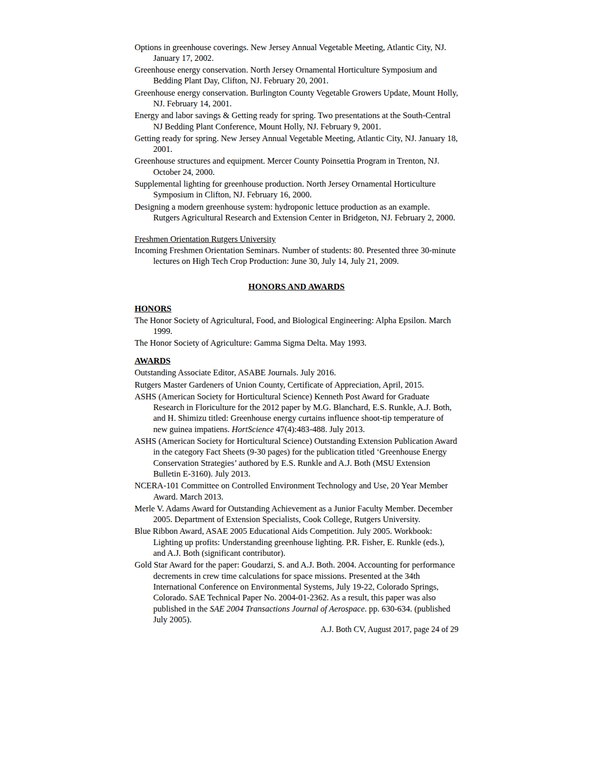Options in greenhouse coverings. New Jersey Annual Vegetable Meeting, Atlantic City, NJ. January 17, 2002.
Greenhouse energy conservation. North Jersey Ornamental Horticulture Symposium and Bedding Plant Day, Clifton, NJ. February 20, 2001.
Greenhouse energy conservation. Burlington County Vegetable Growers Update, Mount Holly, NJ. February 14, 2001.
Energy and labor savings & Getting ready for spring. Two presentations at the South-Central NJ Bedding Plant Conference, Mount Holly, NJ. February 9, 2001.
Getting ready for spring. New Jersey Annual Vegetable Meeting, Atlantic City, NJ. January 18, 2001.
Greenhouse structures and equipment. Mercer County Poinsettia Program in Trenton, NJ. October 24, 2000.
Supplemental lighting for greenhouse production. North Jersey Ornamental Horticulture Symposium in Clifton, NJ. February 16, 2000.
Designing a modern greenhouse system: hydroponic lettuce production as an example. Rutgers Agricultural Research and Extension Center in Bridgeton, NJ. February 2, 2000.
Freshmen Orientation Rutgers University
Incoming Freshmen Orientation Seminars. Number of students: 80. Presented three 30-minute lectures on High Tech Crop Production: June 30, July 14, July 21, 2009.
HONORS AND AWARDS
HONORS
The Honor Society of Agricultural, Food, and Biological Engineering: Alpha Epsilon. March 1999.
The Honor Society of Agriculture: Gamma Sigma Delta. May 1993.
AWARDS
Outstanding Associate Editor, ASABE Journals. July 2016.
Rutgers Master Gardeners of Union County, Certificate of Appreciation, April, 2015.
ASHS (American Society for Horticultural Science) Kenneth Post Award for Graduate Research in Floriculture for the 2012 paper by M.G. Blanchard, E.S. Runkle, A.J. Both, and H. Shimizu titled: Greenhouse energy curtains influence shoot-tip temperature of new guinea impatiens. HortScience 47(4):483-488. July 2013.
ASHS (American Society for Horticultural Science) Outstanding Extension Publication Award in the category Fact Sheets (9-30 pages) for the publication titled ‘Greenhouse Energy Conservation Strategies’ authored by E.S. Runkle and A.J. Both (MSU Extension Bulletin E-3160). July 2013.
NCERA-101 Committee on Controlled Environment Technology and Use, 20 Year Member Award. March 2013.
Merle V. Adams Award for Outstanding Achievement as a Junior Faculty Member. December 2005. Department of Extension Specialists, Cook College, Rutgers University.
Blue Ribbon Award, ASAE 2005 Educational Aids Competition. July 2005. Workbook: Lighting up profits: Understanding greenhouse lighting. P.R. Fisher, E. Runkle (eds.), and A.J. Both (significant contributor).
Gold Star Award for the paper: Goudarzi, S. and A.J. Both. 2004. Accounting for performance decrements in crew time calculations for space missions. Presented at the 34th International Conference on Environmental Systems, July 19-22, Colorado Springs, Colorado. SAE Technical Paper No. 2004-01-2362. As a result, this paper was also published in the SAE 2004 Transactions Journal of Aerospace. pp. 630-634. (published July 2005).
A.J. Both CV, August 2017, page 24 of 29